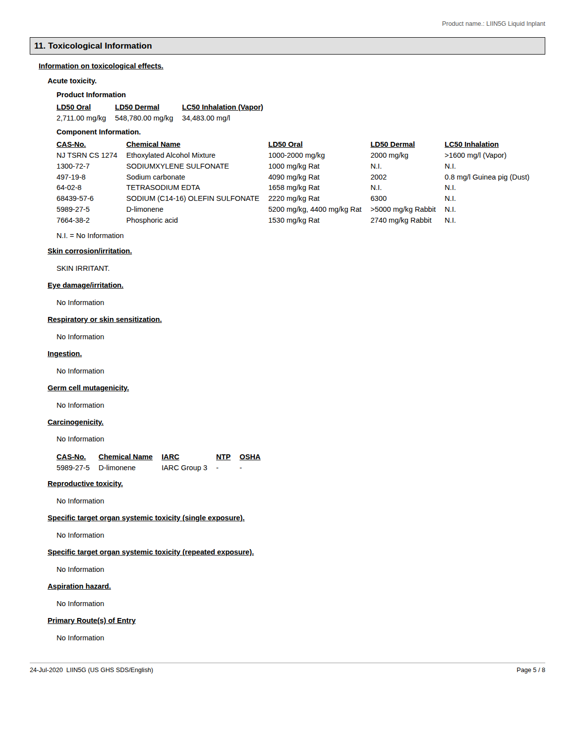Product name.: LIIN5G Liquid Inplant
11. Toxicological Information
Information on toxicological effects.
Acute toxicity.
Product Information
| LD50 Oral | LD50 Dermal | LC50 Inhalation (Vapor) |
| --- | --- | --- |
| 2,711.00 mg/kg | 548,780.00 mg/kg | 34,483.00 mg/l |
Component Information.
| CAS-No. | Chemical Name | LD50 Oral | LD50 Dermal | LC50 Inhalation |
| --- | --- | --- | --- | --- |
| NJ TSRN CS 1274 | Ethoxylated Alcohol Mixture | 1000-2000 mg/kg | 2000 mg/kg | >1600 mg/l (Vapor) |
| 1300-72-7 | SODIUMXYLENE SULFONATE | 1000 mg/kg Rat | N.I. | N.I. |
| 497-19-8 | Sodium carbonate | 4090 mg/kg Rat | 2002 | 0.8 mg/l Guinea pig (Dust) |
| 64-02-8 | TETRASODIUM EDTA | 1658 mg/kg Rat | N.I. | N.I. |
| 68439-57-6 | SODIUM (C14-16) OLEFIN SULFONATE | 2220 mg/kg Rat | 6300 | N.I. |
| 5989-27-5 | D-limonene | 5200 mg/kg, 4400 mg/kg Rat | >5000 mg/kg Rabbit | N.I. |
| 7664-38-2 | Phosphoric acid | 1530 mg/kg Rat | 2740 mg/kg Rabbit | N.I. |
N.I. = No Information
Skin corrosion/irritation.
SKIN IRRITANT.
Eye damage/irritation.
No Information
Respiratory or skin sensitization.
No Information
Ingestion.
No Information
Germ cell mutagenicity.
No Information
Carcinogenicity.
No Information
| CAS-No. | Chemical Name | IARC | NTP | OSHA |
| --- | --- | --- | --- | --- |
| 5989-27-5 | D-limonene | IARC Group 3 | - | - |
Reproductive toxicity.
No Information
Specific target organ systemic toxicity (single exposure).
No Information
Specific target organ systemic toxicity (repeated exposure).
No Information
Aspiration hazard.
No Information
Primary Route(s) of Entry
No Information
24-Jul-2020 LIIN5G (US GHS SDS/English) Page 5 / 8